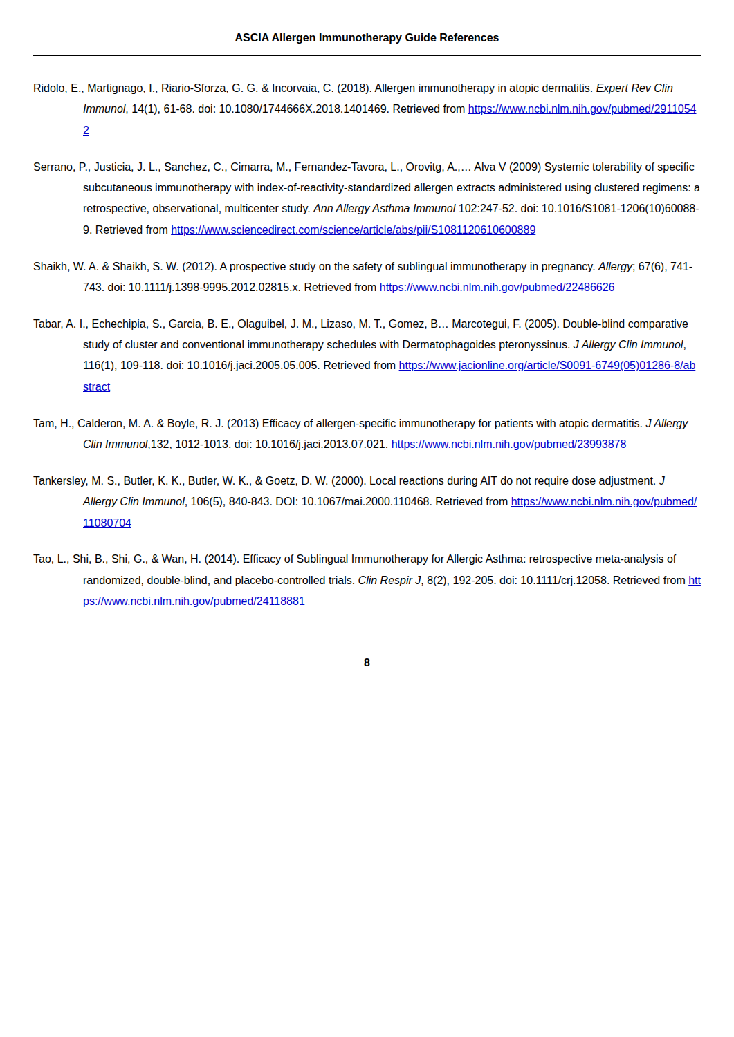ASCIA Allergen Immunotherapy Guide References
Ridolo, E., Martignago, I., Riario-Sforza, G. G. & Incorvaia, C. (2018). Allergen immunotherapy in atopic dermatitis. Expert Rev Clin Immunol, 14(1), 61-68. doi: 10.1080/1744666X.2018.1401469. Retrieved from https://www.ncbi.nlm.nih.gov/pubmed/29110542
Serrano, P., Justicia, J. L., Sanchez, C., Cimarra, M., Fernandez-Tavora, L., Orovitg, A.,… Alva V (2009) Systemic tolerability of specific subcutaneous immunotherapy with index-of-reactivity-standardized allergen extracts administered using clustered regimens: a retrospective, observational, multicenter study. Ann Allergy Asthma Immunol 102:247-52. doi: 10.1016/S1081-1206(10)60088-9. Retrieved from https://www.sciencedirect.com/science/article/abs/pii/S1081120610600889
Shaikh, W. A. & Shaikh, S. W. (2012). A prospective study on the safety of sublingual immunotherapy in pregnancy. Allergy; 67(6), 741-743. doi: 10.1111/j.1398-9995.2012.02815.x. Retrieved from https://www.ncbi.nlm.nih.gov/pubmed/22486626
Tabar, A. I., Echechipia, S., Garcia, B. E., Olaguibel, J. M., Lizaso, M. T., Gomez, B… Marcotegui, F. (2005). Double-blind comparative study of cluster and conventional immunotherapy schedules with Dermatophagoides pteronyssinus. J Allergy Clin Immunol, 116(1), 109-118. doi: 10.1016/j.jaci.2005.05.005. Retrieved from https://www.jacionline.org/article/S0091-6749(05)01286-8/abstract
Tam, H., Calderon, M. A. & Boyle, R. J. (2013) Efficacy of allergen-specific immunotherapy for patients with atopic dermatitis. J Allergy Clin Immunol,132, 1012-1013. doi: 10.1016/j.jaci.2013.07.021. https://www.ncbi.nlm.nih.gov/pubmed/23993878
Tankersley, M. S., Butler, K. K., Butler, W. K., & Goetz, D. W. (2000). Local reactions during AIT do not require dose adjustment. J Allergy Clin Immunol, 106(5), 840-843. DOI: 10.1067/mai.2000.110468. Retrieved from https://www.ncbi.nlm.nih.gov/pubmed/11080704
Tao, L., Shi, B., Shi, G., & Wan, H. (2014). Efficacy of Sublingual Immunotherapy for Allergic Asthma: retrospective meta-analysis of randomized, double-blind, and placebo-controlled trials. Clin Respir J, 8(2), 192-205. doi: 10.1111/crj.12058. Retrieved from https://www.ncbi.nlm.nih.gov/pubmed/24118881
8